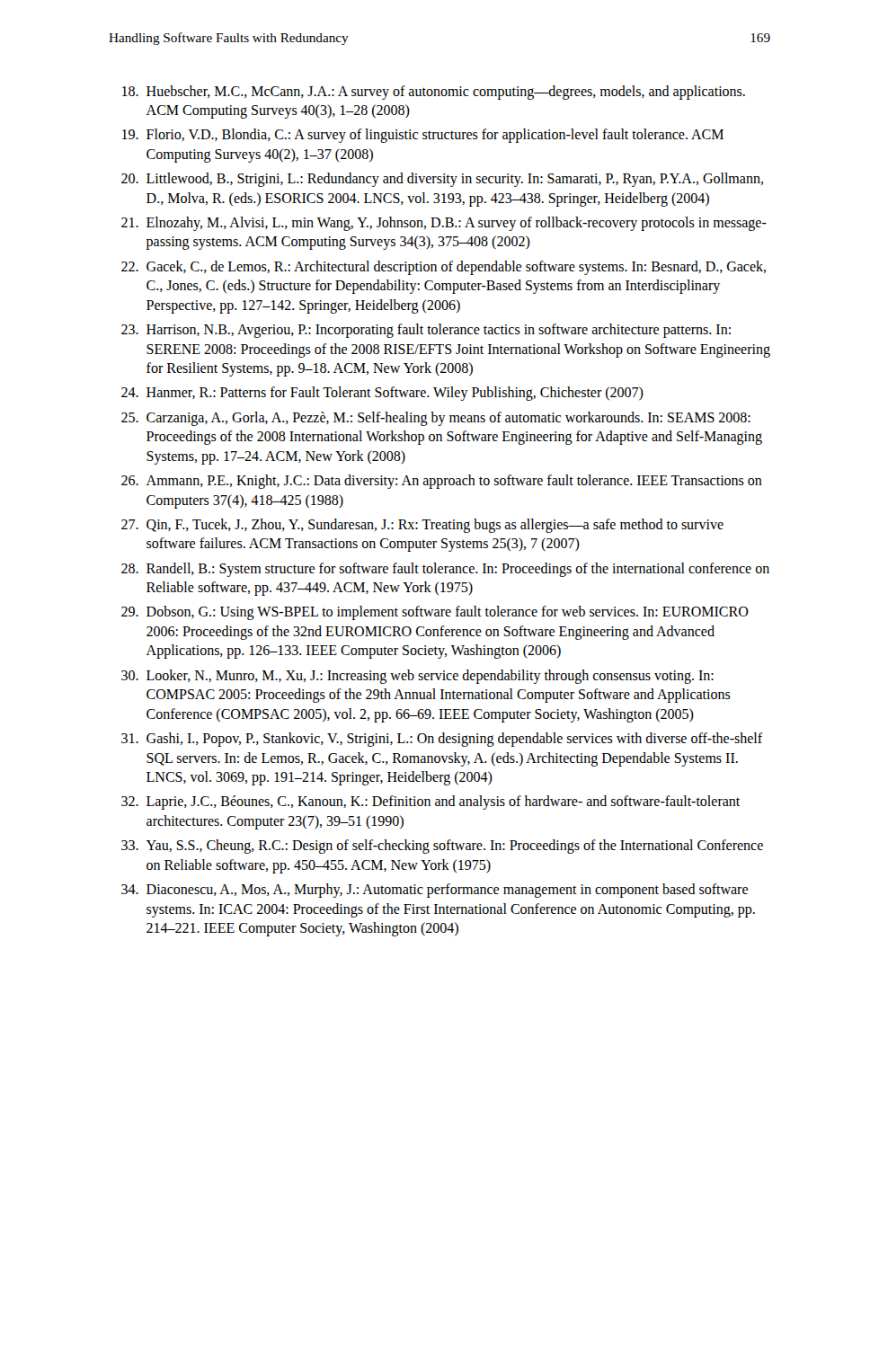Handling Software Faults with Redundancy 169
Huebscher, M.C., McCann, J.A.: A survey of autonomic computing—degrees, models, and applications. ACM Computing Surveys 40(3), 1–28 (2008)
Florio, V.D., Blondia, C.: A survey of linguistic structures for application-level fault tolerance. ACM Computing Surveys 40(2), 1–37 (2008)
Littlewood, B., Strigini, L.: Redundancy and diversity in security. In: Samarati, P., Ryan, P.Y.A., Gollmann, D., Molva, R. (eds.) ESORICS 2004. LNCS, vol. 3193, pp. 423–438. Springer, Heidelberg (2004)
Elnozahy, M., Alvisi, L., min Wang, Y., Johnson, D.B.: A survey of rollback-recovery protocols in message-passing systems. ACM Computing Surveys 34(3), 375–408 (2002)
Gacek, C., de Lemos, R.: Architectural description of dependable software systems. In: Besnard, D., Gacek, C., Jones, C. (eds.) Structure for Dependability: Computer-Based Systems from an Interdisciplinary Perspective, pp. 127–142. Springer, Heidelberg (2006)
Harrison, N.B., Avgeriou, P.: Incorporating fault tolerance tactics in software architecture patterns. In: SERENE 2008: Proceedings of the 2008 RISE/EFTS Joint International Workshop on Software Engineering for Resilient Systems, pp. 9–18. ACM, New York (2008)
Hanmer, R.: Patterns for Fault Tolerant Software. Wiley Publishing, Chichester (2007)
Carzaniga, A., Gorla, A., Pezzè, M.: Self-healing by means of automatic workarounds. In: SEAMS 2008: Proceedings of the 2008 International Workshop on Software Engineering for Adaptive and Self-Managing Systems, pp. 17–24. ACM, New York (2008)
Ammann, P.E., Knight, J.C.: Data diversity: An approach to software fault tolerance. IEEE Transactions on Computers 37(4), 418–425 (1988)
Qin, F., Tucek, J., Zhou, Y., Sundaresan, J.: Rx: Treating bugs as allergies—a safe method to survive software failures. ACM Transactions on Computer Systems 25(3), 7 (2007)
Randell, B.: System structure for software fault tolerance. In: Proceedings of the international conference on Reliable software, pp. 437–449. ACM, New York (1975)
Dobson, G.: Using WS-BPEL to implement software fault tolerance for web services. In: EUROMICRO 2006: Proceedings of the 32nd EUROMICRO Conference on Software Engineering and Advanced Applications, pp. 126–133. IEEE Computer Society, Washington (2006)
Looker, N., Munro, M., Xu, J.: Increasing web service dependability through consensus voting. In: COMPSAC 2005: Proceedings of the 29th Annual International Computer Software and Applications Conference (COMPSAC 2005), vol. 2, pp. 66–69. IEEE Computer Society, Washington (2005)
Gashi, I., Popov, P., Stankovic, V., Strigini, L.: On designing dependable services with diverse off-the-shelf SQL servers. In: de Lemos, R., Gacek, C., Romanovsky, A. (eds.) Architecting Dependable Systems II. LNCS, vol. 3069, pp. 191–214. Springer, Heidelberg (2004)
Laprie, J.C., Béounes, C., Kanoun, K.: Definition and analysis of hardware- and software-fault-tolerant architectures. Computer 23(7), 39–51 (1990)
Yau, S.S., Cheung, R.C.: Design of self-checking software. In: Proceedings of the International Conference on Reliable software, pp. 450–455. ACM, New York (1975)
Diaconescu, A., Mos, A., Murphy, J.: Automatic performance management in component based software systems. In: ICAC 2004: Proceedings of the First International Conference on Autonomic Computing, pp. 214–221. IEEE Computer Society, Washington (2004)